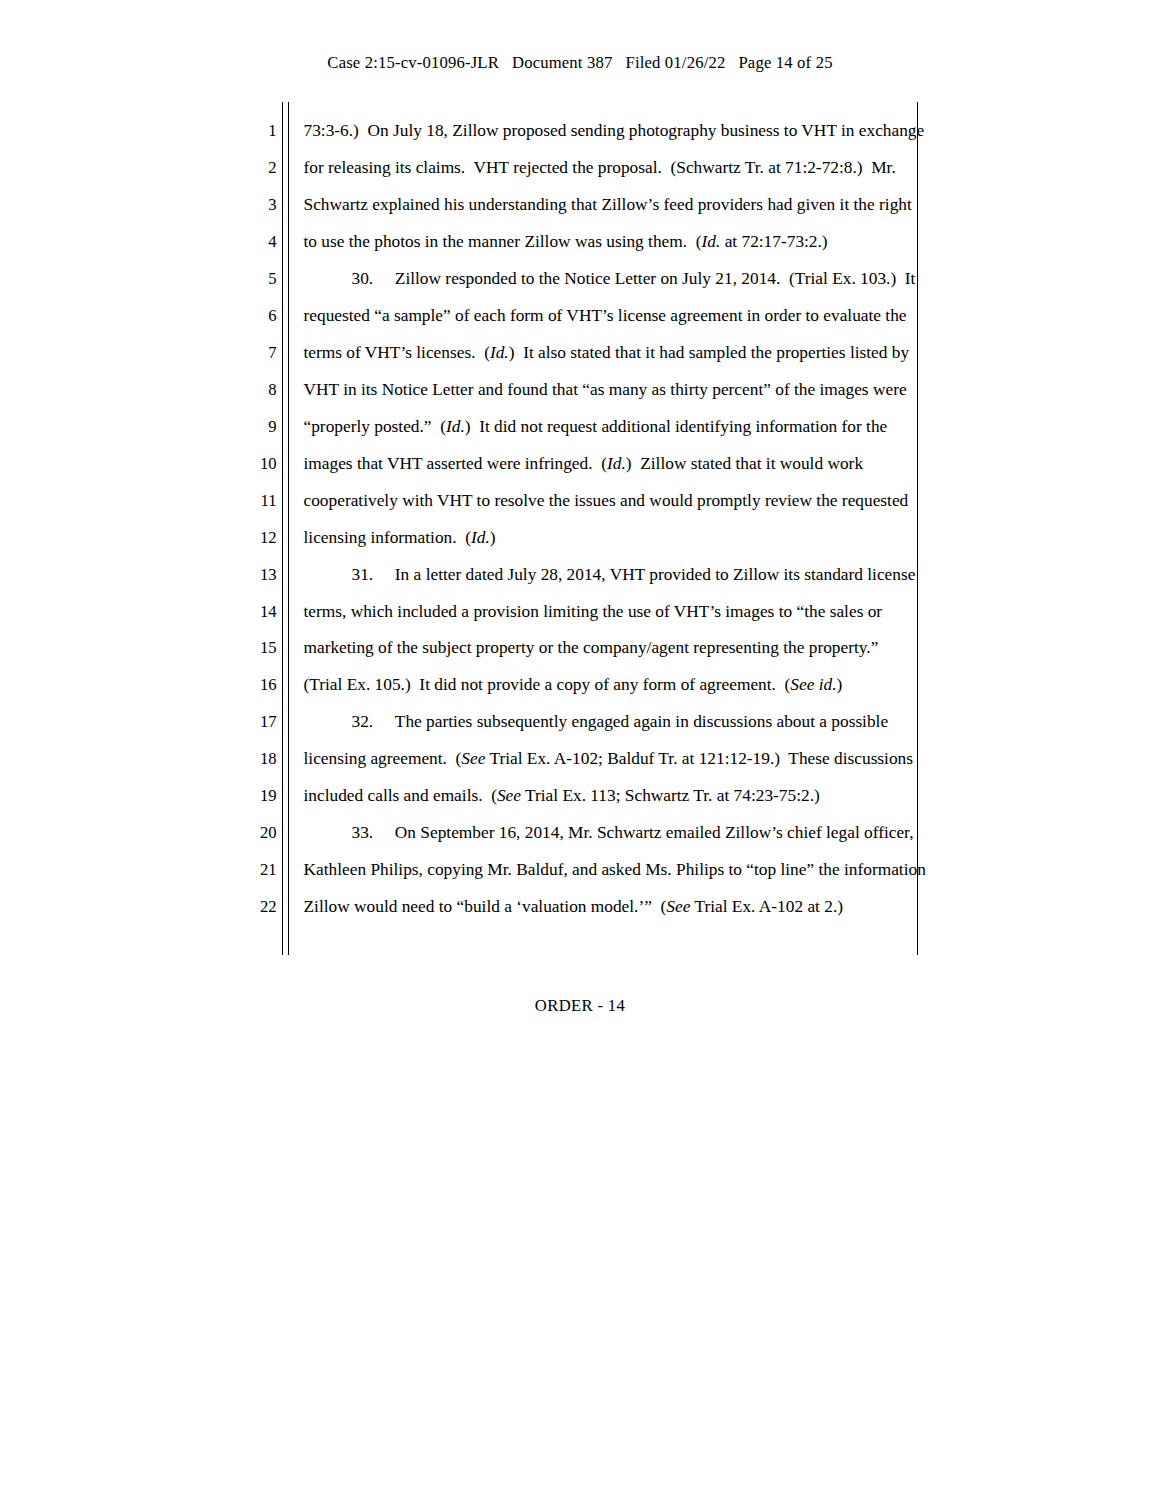Case 2:15-cv-01096-JLR Document 387 Filed 01/26/22 Page 14 of 25
73:3-6.) On July 18, Zillow proposed sending photography business to VHT in exchange
for releasing its claims. VHT rejected the proposal. (Schwartz Tr. at 71:2-72:8.) Mr.
Schwartz explained his understanding that Zillow’s feed providers had given it the right
to use the photos in the manner Zillow was using them. (Id. at 72:17-73:2.)
30. Zillow responded to the Notice Letter on July 21, 2014. (Trial Ex. 103.) It
requested “a sample” of each form of VHT’s license agreement in order to evaluate the
terms of VHT’s licenses. (Id.) It also stated that it had sampled the properties listed by
VHT in its Notice Letter and found that “as many as thirty percent” of the images were
“properly posted.” (Id.) It did not request additional identifying information for the
images that VHT asserted were infringed. (Id.) Zillow stated that it would work
cooperatively with VHT to resolve the issues and would promptly review the requested
licensing information. (Id.)
31. In a letter dated July 28, 2014, VHT provided to Zillow its standard license
terms, which included a provision limiting the use of VHT’s images to “the sales or
marketing of the subject property or the company/agent representing the property.”
(Trial Ex. 105.) It did not provide a copy of any form of agreement. (See id.)
32. The parties subsequently engaged again in discussions about a possible
licensing agreement. (See Trial Ex. A-102; Balduf Tr. at 121:12-19.) These discussions
included calls and emails. (See Trial Ex. 113; Schwartz Tr. at 74:23-75:2.)
33. On September 16, 2014, Mr. Schwartz emailed Zillow’s chief legal officer,
Kathleen Philips, copying Mr. Balduf, and asked Ms. Philips to “top line” the information
Zillow would need to “build a ‘valuation model.’” (See Trial Ex. A-102 at 2.)
ORDER - 14